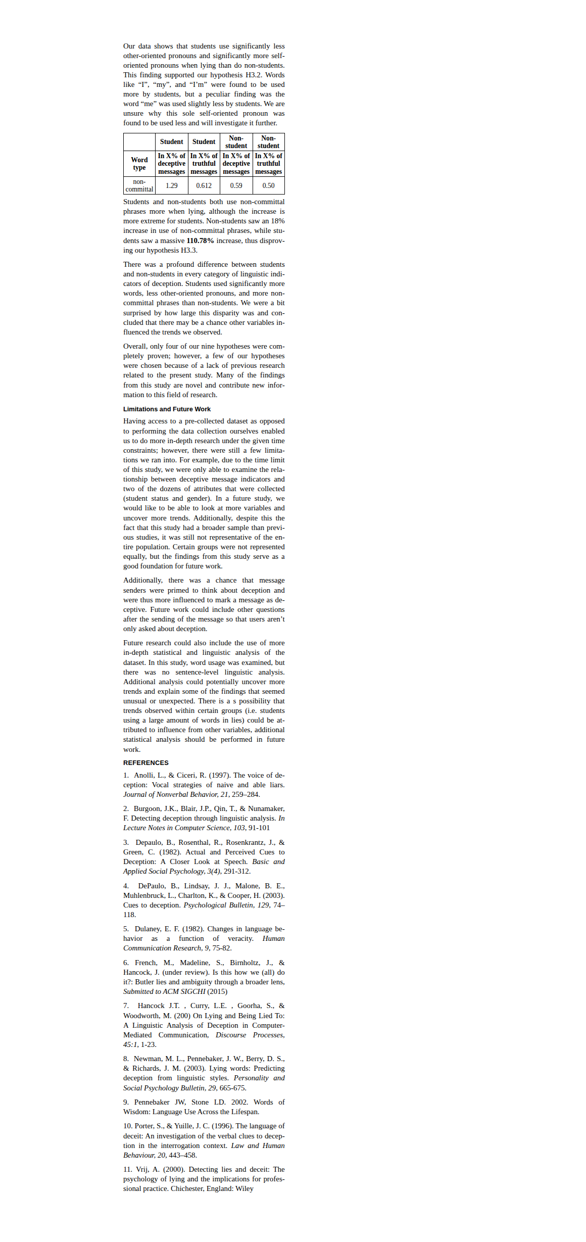Our data shows that students use significantly less other-oriented pronouns and significantly more self-oriented pronouns when lying than do non-students. This finding supported our hypothesis H3.2. Words like “I”, “my”, and “I’m” were found to be used more by students, but a peculiar finding was the word “me” was used slightly less by students. We are unsure why this sole self-oriented pronoun was found to be used less and will investigate it further.
| | Student | Student | Non-student | Non-student |
| --- | --- | --- | --- | --- |
| Word type | In X% of deceptive messages | In X% of truthful messages | In X% of deceptive messages | In X% of truthful messages |
| non-committal | 1.29 | 0.612 | 0.59 | 0.50 |
Students and non-students both use non-committal phrases more when lying, although the increase is more extreme for students. Non-students saw an 18% increase in use of non-committal phrases, while students saw a massive 110.78% increase, thus disproving our hypothesis H3.3.
There was a profound difference between students and non-students in every category of linguistic indicators of deception. Students used significantly more words, less other-oriented pronouns, and more non-committal phrases than non-students. We were a bit surprised by how large this disparity was and concluded that there may be a chance other variables influenced the trends we observed.
Overall, only four of our nine hypotheses were completely proven; however, a few of our hypotheses were chosen because of a lack of previous research related to the present study. Many of the findings from this study are novel and contribute new information to this field of research.
Limitations and Future Work
Having access to a pre-collected dataset as opposed to performing the data collection ourselves enabled us to do more in-depth research under the given time constraints; however, there were still a few limitations we ran into. For example, due to the time limit of this study, we were only able to examine the relationship between deceptive message indicators and two of the dozens of attributes that were collected (student status and gender). In a future study, we would like to be able to look at more variables and uncover more trends. Additionally, despite this the fact that this study had a broader sample than previous studies, it was still not representative of the entire population. Certain groups were not represented equally, but the findings from this study serve as a good foundation for future work.
Additionally, there was a chance that message senders were primed to think about deception and were thus more influenced to mark a message as deceptive. Future work could include other questions after the sending of the message so that users aren’t only asked about deception.
Future research could also include the use of more in-depth statistical and linguistic analysis of the dataset. In this study, word usage was examined, but there was no sentence-level linguistic analysis. Additional analysis could potentially uncover more trends and explain some of the findings that seemed unusual or unexpected. There is a s possibility that trends observed within certain groups (i.e. students using a large amount of words in lies) could be attributed to influence from other variables, additional statistical analysis should be performed in future work.
REFERENCES
1. Anolli, L., & Ciceri, R. (1997). The voice of deception: Vocal strategies of naive and able liars. Journal of Nonverbal Behavior, 21, 259–284.
2. Burgoon, J.K., Blair, J.P., Qin, T., & Nunamaker, F. Detecting deception through linguistic analysis. In Lecture Notes in Computer Science, 103, 91-101
3. Depaulo, B., Rosenthal, R., Rosenkrantz, J., & Green, C. (1982). Actual and Perceived Cues to Deception: A Closer Look at Speech. Basic and Applied Social Psychology, 3(4), 291-312.
4. DePaulo, B., Lindsay, J. J., Malone, B. E., Muhlenbruck, L., Charlton, K., & Cooper, H. (2003). Cues to deception. Psychological Bulletin, 129, 74–118.
5. Dulaney, E. F. (1982). Changes in language behavior as a function of veracity. Human Communication Research, 9, 75-82.
6. French, M., Madeline, S., Birnholtz, J., & Hancock, J. (under review). Is this how we (all) do it?: Butler lies and ambiguity through a broader lens, Submitted to ACM SIGCHI (2015)
7. Hancock J.T. , Curry, L.E. , Goorha, S., & Woodworth, M. (200) On Lying and Being Lied To: A Linguistic Analysis of Deception in Computer-Mediated Communication, Discourse Processes, 45:1, 1-23.
8. Newman, M. L., Pennebaker, J. W., Berry, D. S., & Richards, J. M. (2003). Lying words: Predicting deception from linguistic styles. Personality and Social Psychology Bulletin, 29, 665-675.
9. Pennebaker JW, Stone LD. 2002. Words of Wisdom: Language Use Across the Lifespan.
10. Porter, S., & Yuille, J. C. (1996). The language of deceit: An investigation of the verbal clues to deception in the interrogation context. Law and Human Behaviour, 20, 443–458.
11. Vrij, A. (2000). Detecting lies and deceit: The psychology of lying and the implications for professional practice. Chichester, England: Wiley